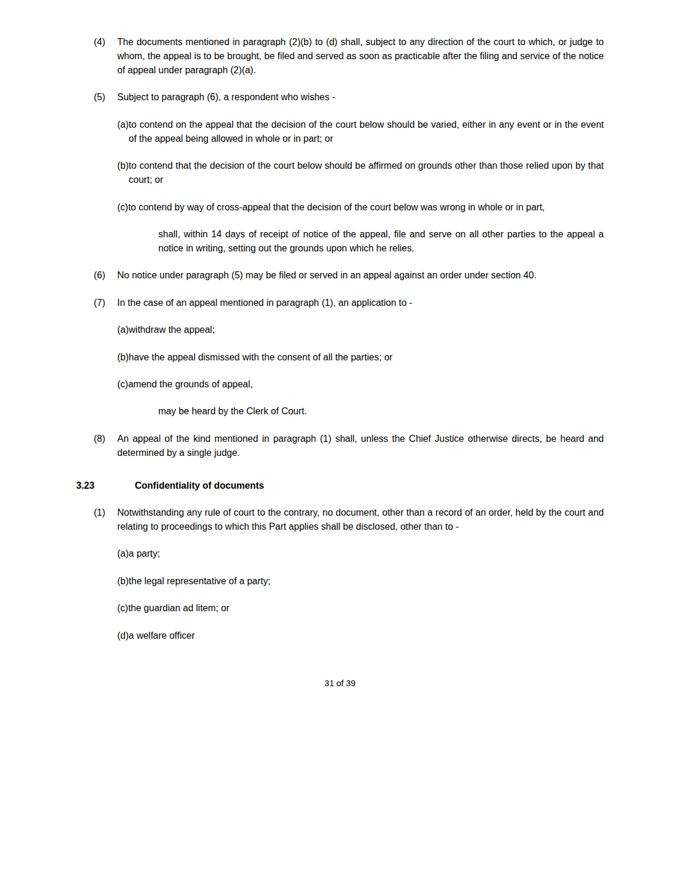(4)
The documents mentioned in paragraph (2)(b) to (d) shall, subject to any direction of the court to which, or judge to whom, the appeal is to be brought, be filed and served as soon as practicable after the filing and service of the notice of appeal under paragraph (2)(a).
(5)
Subject to paragraph (6), a respondent who wishes -
(a)
to contend on the appeal that the decision of the court below should be varied, either in any event or in the event of the appeal being allowed in whole or in part; or
(b)
to contend that the decision of the court below should be affirmed on grounds other than those relied upon by that court; or
(c)
to contend by way of cross-appeal that the decision of the court below was wrong in whole or in part,
shall, within 14 days of receipt of notice of the appeal, file and serve on all other parties to the appeal a notice in writing, setting out the grounds upon which he relies.
(6)
No notice under paragraph (5) may be filed or served in an appeal against an order under section 40.
(7)
In the case of an appeal mentioned in paragraph (1), an application to -
(a)
withdraw the appeal;
(b)
have the appeal dismissed with the consent of all the parties; or
(c)
amend the grounds of appeal,
may be heard by the Clerk of Court.
(8)
An appeal of the kind mentioned in paragraph (1) shall, unless the Chief Justice otherwise directs, be heard and determined by a single judge.
3.23 Confidentiality of documents
(1)
Notwithstanding any rule of court to the contrary, no document, other than a record of an order, held by the court and relating to proceedings to which this Part applies shall be disclosed, other than to -
(a)
a party;
(b)
the legal representative of a party;
(c)
the guardian ad litem; or
(d)
a welfare officer
31 of 39